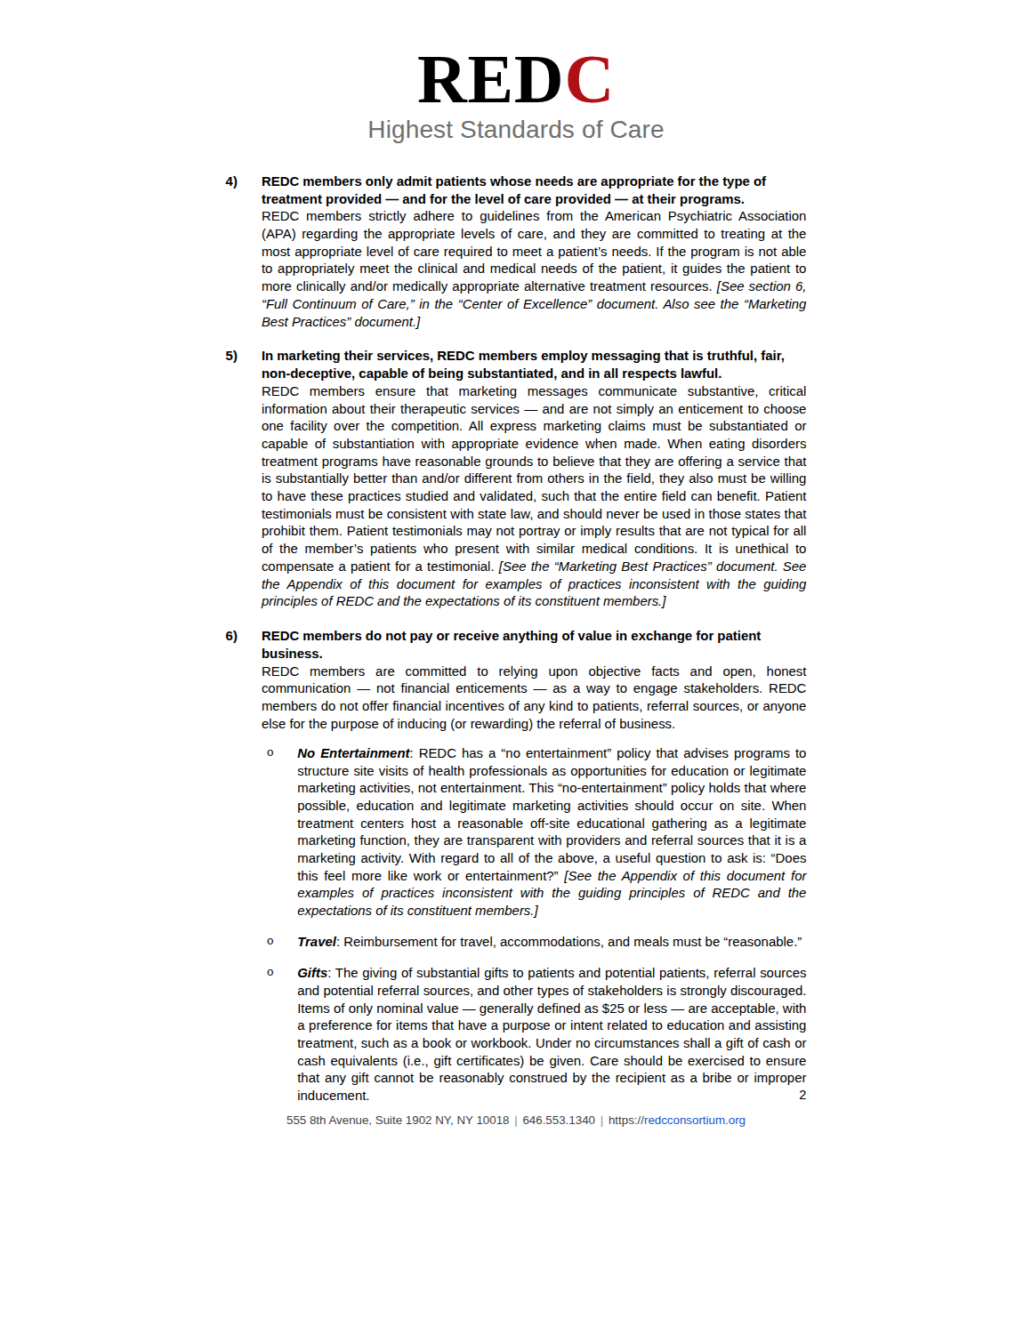REDC
Highest Standards of Care
4)
REDC members only admit patients whose needs are appropriate for the type of treatment provided — and for the level of care provided — at their programs.
REDC members strictly adhere to guidelines from the American Psychiatric Association (APA) regarding the appropriate levels of care, and they are committed to treating at the most appropriate level of care required to meet a patient’s needs. If the program is not able to appropriately meet the clinical and medical needs of the patient, it guides the patient to more clinically and/or medically appropriate alternative treatment resources. [See section 6, “Full Continuum of Care,” in the “Center of Excellence” document. Also see the “Marketing Best Practices” document.]
5)
In marketing their services, REDC members employ messaging that is truthful, fair, non-deceptive, capable of being substantiated, and in all respects lawful.
REDC members ensure that marketing messages communicate substantive, critical information about their therapeutic services — and are not simply an enticement to choose one facility over the competition. All express marketing claims must be substantiated or capable of substantiation with appropriate evidence when made. When eating disorders treatment programs have reasonable grounds to believe that they are offering a service that is substantially better than and/or different from others in the field, they also must be willing to have these practices studied and validated, such that the entire field can benefit. Patient testimonials must be consistent with state law, and should never be used in those states that prohibit them. Patient testimonials may not portray or imply results that are not typical for all of the member’s patients who present with similar medical conditions. It is unethical to compensate a patient for a testimonial. [See the “Marketing Best Practices” document. See the Appendix of this document for examples of practices inconsistent with the guiding principles of REDC and the expectations of its constituent members.]
6)
REDC members do not pay or receive anything of value in exchange for patient business.
REDC members are committed to relying upon objective facts and open, honest communication — not financial enticements — as a way to engage stakeholders. REDC members do not offer financial incentives of any kind to patients, referral sources, or anyone else for the purpose of inducing (or rewarding) the referral of business.
o No Entertainment: REDC has a “no entertainment” policy that advises programs to structure site visits of health professionals as opportunities for education or legitimate marketing activities, not entertainment. This “no-entertainment” policy holds that where possible, education and legitimate marketing activities should occur on site. When treatment centers host a reasonable off-site educational gathering as a legitimate marketing function, they are transparent with providers and referral sources that it is a marketing activity. With regard to all of the above, a useful question to ask is: “Does this feel more like work or entertainment?” [See the Appendix of this document for examples of practices inconsistent with the guiding principles of REDC and the expectations of its constituent members.]
o Travel: Reimbursement for travel, accommodations, and meals must be “reasonable.”
o Gifts: The giving of substantial gifts to patients and potential patients, referral sources and potential referral sources, and other types of stakeholders is strongly discouraged. Items of only nominal value — generally defined as $25 or less — are acceptable, with a preference for items that have a purpose or intent related to education and assisting treatment, such as a book or workbook. Under no circumstances shall a gift of cash or cash equivalents (i.e., gift certificates) be given. Care should be exercised to ensure that any gift cannot be reasonably construed by the recipient as a bribe or improper inducement.
2
555 8th Avenue, Suite 1902 NY, NY 10018|646.553.1340|https://redcconsortium.org